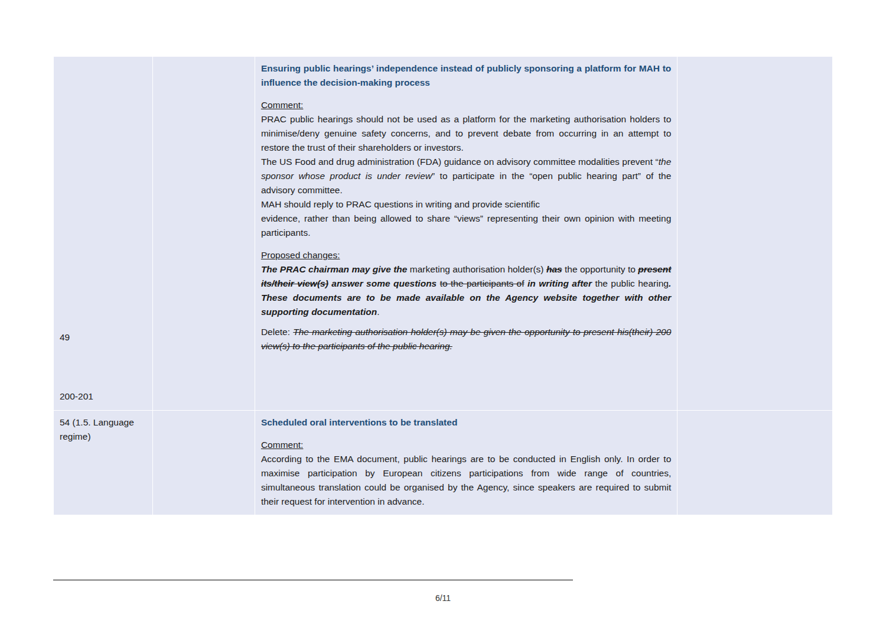| 49 200-201 | | Ensuring public hearings’ independence instead of publicly sponsoring a platform for MAH to influence the decision-making process Comment: PRAC public hearings should not be used as a platform for the marketing authorisation holders to minimise/deny genuine safety concerns, and to prevent debate from occurring in an attempt to restore the trust of their shareholders or investors. The US Food and drug administration (FDA) guidance on advisory committee modalities prevent “ the sponsor whose product is under review ” to participate in the “open public hearing part” of the advisory committee. MAH should reply to PRAC questions in writing and provide scientific evidence, rather than being allowed to share “views” representing their own opinion with meeting participants. Proposed changes: The PRAC chairman may give the marketing authorisation holder(s) has the opportunity to present its/their view(s) answer some questions to the participants of in writing after the public hearing . These documents are to be made available on the Agency website together with other supporting documentation . Delete: The marketing authorisation holder(s) may be given the opportunity to present his(their) 200 view(s) to the participants of the public hearing. | |
| 54 (1.5. Language regime) | | Scheduled oral interventions to be translated Comment: According to the EMA document, public hearings are to be conducted in English only. In order to maximise participation by European citizens participations from wide range of countries, simultaneous translation could be organised by the Agency, since speakers are required to submit their request for intervention in advance. | |
6/11